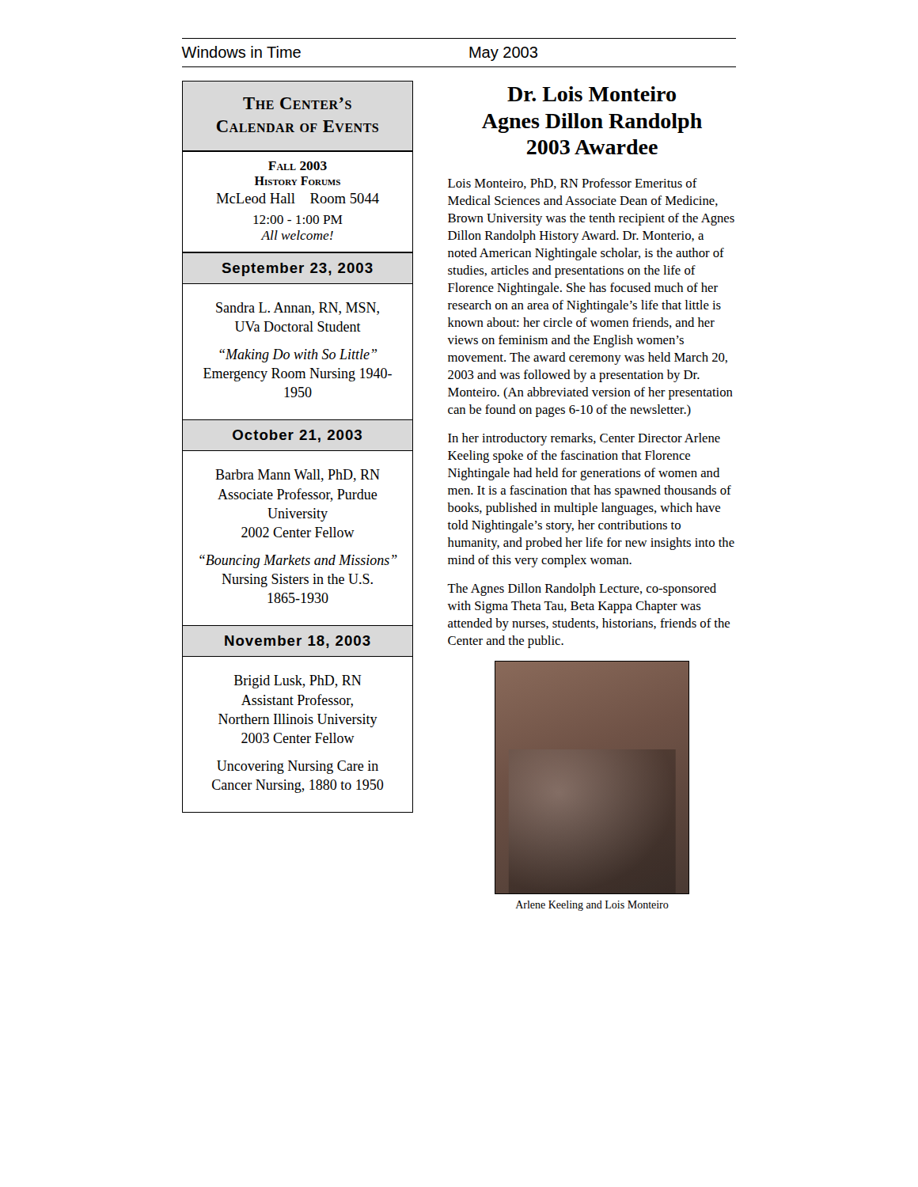Windows in Time
May 2003
The Center’s
Calendar of Events
Fall 2003
History Forums
McLeod Hall Room 5044
12:00 - 1:00 PM
All welcome!
September 23, 2003
Sandra L. Annan, RN, MSN,
UVa Doctoral Student
“Making Do with So Little”
Emergency Room Nursing 1940-1950
October 21, 2003
Barbra Mann Wall, PhD, RN
Associate Professor, Purdue University
2002 Center Fellow
“Bouncing Markets and Missions”
Nursing Sisters in the U.S.
1865-1930
November 18, 2003
Brigid Lusk, PhD, RN
Assistant Professor,
Northern Illinois University
2003 Center Fellow
Uncovering Nursing Care in
Cancer Nursing, 1880 to 1950
Dr. Lois Monteiro
Agnes Dillon Randolph
2003 Awardee
Lois Monteiro, PhD, RN Professor Emeritus of Medical Sciences and Associate Dean of Medicine, Brown University was the tenth recipient of the Agnes Dillon Randolph History Award. Dr. Monterio, a noted American Nightingale scholar, is the author of studies, articles and presentations on the life of Florence Nightingale. She has focused much of her research on an area of Nightingale’s life that little is known about: her circle of women friends, and her views on feminism and the English women’s movement. The award ceremony was held March 20, 2003 and was followed by a presentation by Dr. Monteiro. (An abbreviated version of her presentation can be found on pages 6-10 of the newsletter.)
In her introductory remarks, Center Director Arlene Keeling spoke of the fascination that Florence Nightingale had held for generations of women and men. It is a fascination that has spawned thousands of books, published in multiple languages, which have told Nightingale’s story, her contributions to humanity, and probed her life for new insights into the mind of this very complex woman.
The Agnes Dillon Randolph Lecture, co-sponsored with Sigma Theta Tau, Beta Kappa Chapter was attended by nurses, students, historians, friends of the Center and the public.
Arlene Keeling and Lois Monteiro